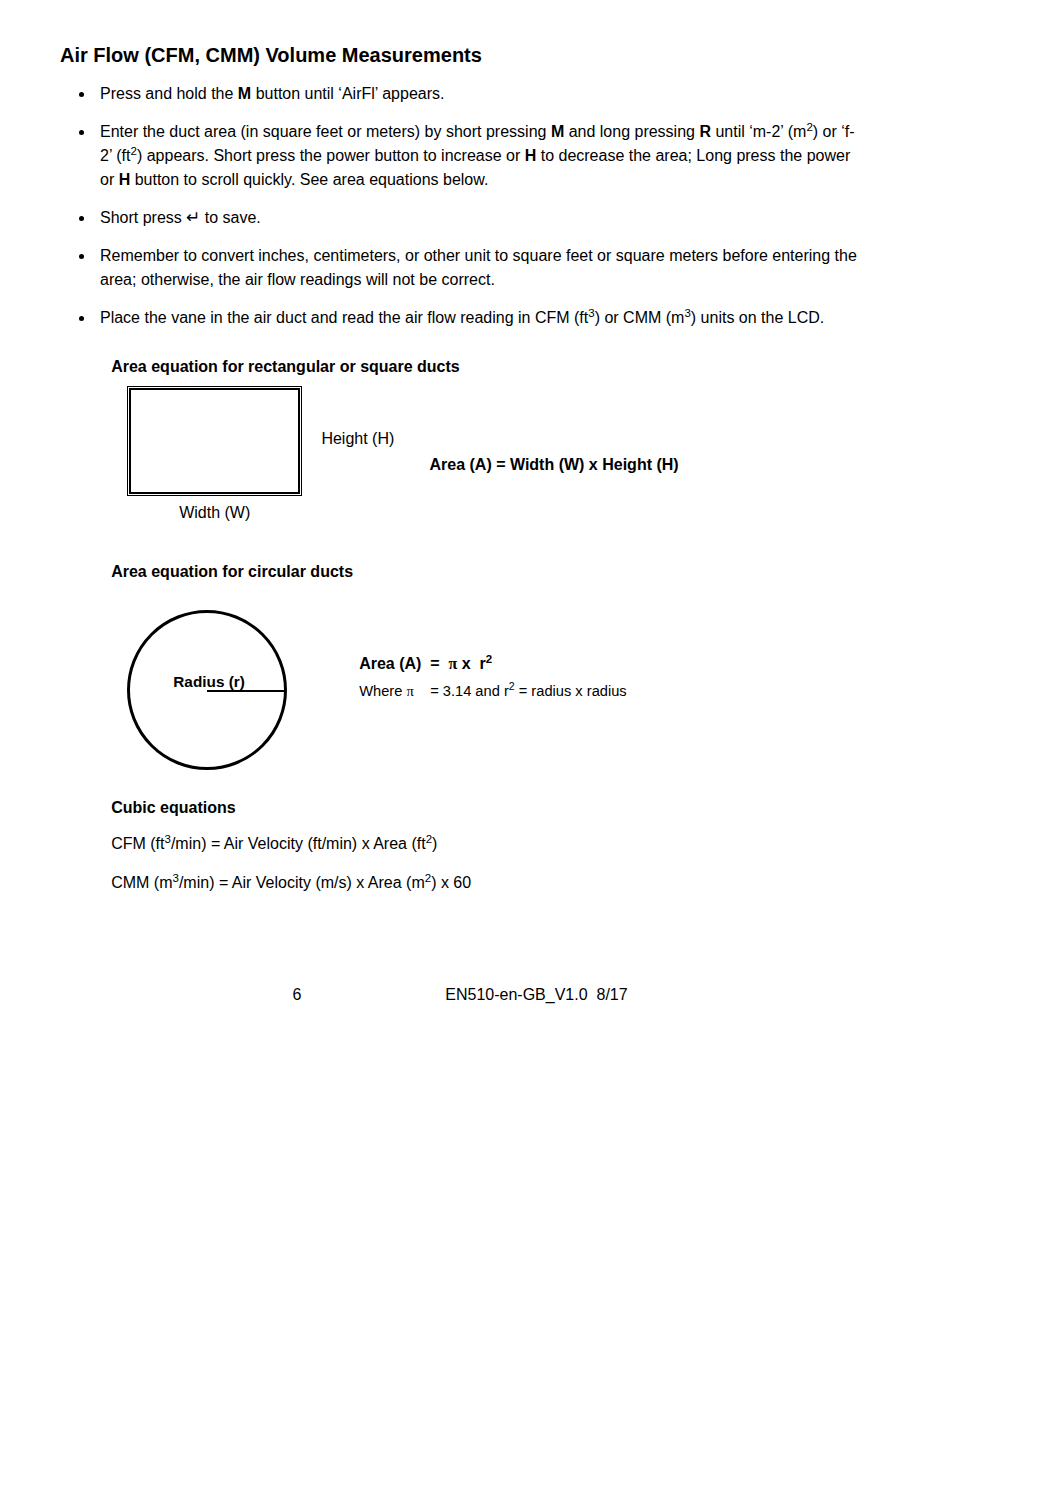Air Flow (CFM, CMM) Volume Measurements
Press and hold the M button until ‘AirFl’ appears.
Enter the duct area (in square feet or meters) by short pressing M and long pressing R until ‘m-2’ (m2) or ‘f-2’ (ft2) appears. Short press the power button to increase or H to decrease the area; Long press the power or H button to scroll quickly. See area equations below.
Short press ↵ to save.
Remember to convert inches, centimeters, or other unit to square feet or square meters before entering the area; otherwise, the air flow readings will not be correct.
Place the vane in the air duct and read the air flow reading in CFM (ft3) or CMM (m3) units on the LCD.
Area equation for rectangular or square ducts
Width (W)
Height (H)
Area (A) = Width (W) x Height (H)
Area equation for circular ducts
Radius (r)
Area (A) = π x r2
Where π = 3.14 and r2 = radius x radius
Cubic equations
CFM (ft3/min) = Air Velocity (ft/min) x Area (ft2)
CMM (m3/min) = Air Velocity (m/s) x Area (m2) x 60
6 EN510-en-GB_V1.0 8/17